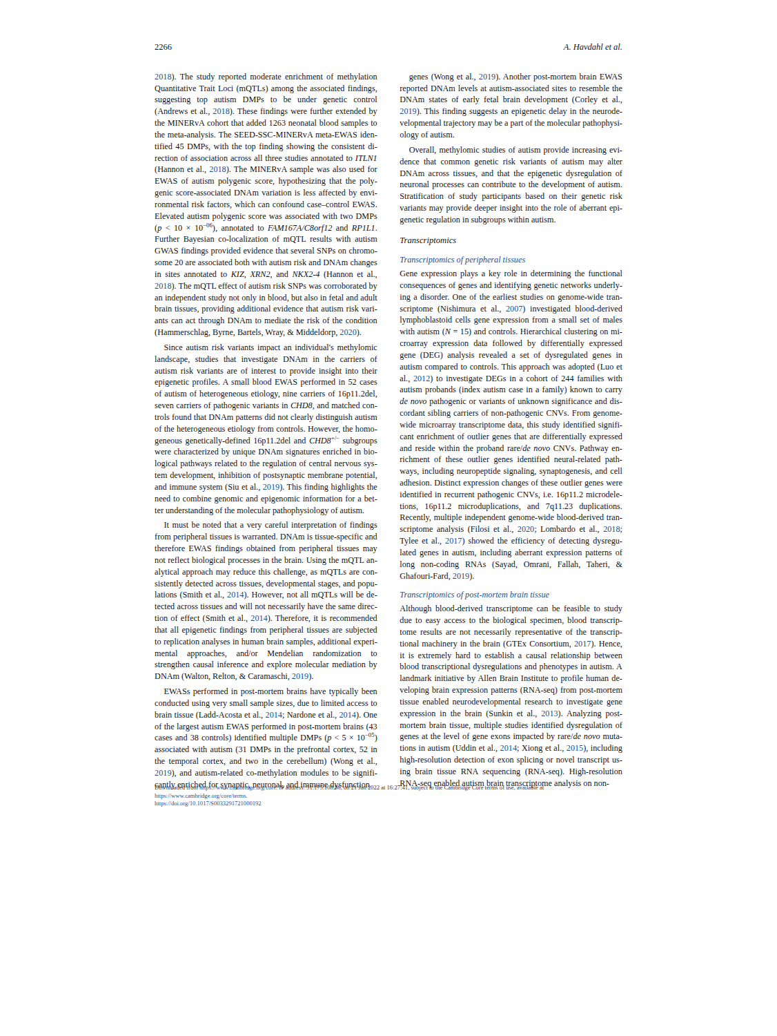2266 A. Havdahl et al.
2018). The study reported moderate enrichment of methylation Quantitative Trait Loci (mQTLs) among the associated findings, suggesting top autism DMPs to be under genetic control (Andrews et al., 2018). These findings were further extended by the MINERvA cohort that added 1263 neonatal blood samples to the meta-analysis. The SEED-SSC-MINERvA meta-EWAS identified 45 DMPs, with the top finding showing the consistent direction of association across all three studies annotated to ITLN1 (Hannon et al., 2018). The MINERvA sample was also used for EWAS of autism polygenic score, hypothesizing that the polygenic score-associated DNAm variation is less affected by environmental risk factors, which can confound case–control EWAS. Elevated autism polygenic score was associated with two DMPs (p < 10 × 10−06), annotated to FAM167A/C8orf12 and RP1L1. Further Bayesian co-localization of mQTL results with autism GWAS findings provided evidence that several SNPs on chromosome 20 are associated both with autism risk and DNAm changes in sites annotated to KIZ, XRN2, and NKX2-4 (Hannon et al., 2018). The mQTL effect of autism risk SNPs was corroborated by an independent study not only in blood, but also in fetal and adult brain tissues, providing additional evidence that autism risk variants can act through DNAm to mediate the risk of the condition (Hammerschlag, Byrne, Bartels, Wray, & Middeldorp, 2020).
Since autism risk variants impact an individual's methylomic landscape, studies that investigate DNAm in the carriers of autism risk variants are of interest to provide insight into their epigenetic profiles. A small blood EWAS performed in 52 cases of autism of heterogeneous etiology, nine carriers of 16p11.2del, seven carriers of pathogenic variants in CHD8, and matched controls found that DNAm patterns did not clearly distinguish autism of the heterogeneous etiology from controls. However, the homogeneous genetically-defined 16p11.2del and CHD8+/− subgroups were characterized by unique DNAm signatures enriched in biological pathways related to the regulation of central nervous system development, inhibition of postsynaptic membrane potential, and immune system (Siu et al., 2019). This finding highlights the need to combine genomic and epigenomic information for a better understanding of the molecular pathophysiology of autism.
It must be noted that a very careful interpretation of findings from peripheral tissues is warranted. DNAm is tissue-specific and therefore EWAS findings obtained from peripheral tissues may not reflect biological processes in the brain. Using the mQTL analytical approach may reduce this challenge, as mQTLs are consistently detected across tissues, developmental stages, and populations (Smith et al., 2014). However, not all mQTLs will be detected across tissues and will not necessarily have the same direction of effect (Smith et al., 2014). Therefore, it is recommended that all epigenetic findings from peripheral tissues are subjected to replication analyses in human brain samples, additional experimental approaches, and/or Mendelian randomization to strengthen causal inference and explore molecular mediation by DNAm (Walton, Relton, & Caramaschi, 2019).
EWASs performed in post-mortem brains have typically been conducted using very small sample sizes, due to limited access to brain tissue (Ladd-Acosta et al., 2014; Nardone et al., 2014). One of the largest autism EWAS performed in post-mortem brains (43 cases and 38 controls) identified multiple DMPs (p < 5 × 10−05) associated with autism (31 DMPs in the prefrontal cortex, 52 in the temporal cortex, and two in the cerebellum) (Wong et al., 2019), and autism-related co-methylation modules to be significantly enriched for synaptic, neuronal, and immune dysfunction
genes (Wong et al., 2019). Another post-mortem brain EWAS reported DNAm levels at autism-associated sites to resemble the DNAm states of early fetal brain development (Corley et al., 2019). This finding suggests an epigenetic delay in the neurodevelopmental trajectory may be a part of the molecular pathophysiology of autism.
Overall, methylomic studies of autism provide increasing evidence that common genetic risk variants of autism may alter DNAm across tissues, and that the epigenetic dysregulation of neuronal processes can contribute to the development of autism. Stratification of study participants based on their genetic risk variants may provide deeper insight into the role of aberrant epigenetic regulation in subgroups within autism.
Transcriptomics
Transcriptomics of peripheral tissues
Gene expression plays a key role in determining the functional consequences of genes and identifying genetic networks underlying a disorder. One of the earliest studies on genome-wide transcriptome (Nishimura et al., 2007) investigated blood-derived lymphoblastoid cells gene expression from a small set of males with autism (N = 15) and controls. Hierarchical clustering on microarray expression data followed by differentially expressed gene (DEG) analysis revealed a set of dysregulated genes in autism compared to controls. This approach was adopted (Luo et al., 2012) to investigate DEGs in a cohort of 244 families with autism probands (index autism case in a family) known to carry de novo pathogenic or variants of unknown significance and discordant sibling carriers of non-pathogenic CNVs. From genome-wide microarray transcriptome data, this study identified significant enrichment of outlier genes that are differentially expressed and reside within the proband rare/de novo CNVs. Pathway enrichment of these outlier genes identified neural-related pathways, including neuropeptide signaling, synaptogenesis, and cell adhesion. Distinct expression changes of these outlier genes were identified in recurrent pathogenic CNVs, i.e. 16p11.2 microdeletions, 16p11.2 microduplications, and 7q11.23 duplications. Recently, multiple independent genome-wide blood-derived transcriptome analysis (Filosi et al., 2020; Lombardo et al., 2018; Tylee et al., 2017) showed the efficiency of detecting dysregulated genes in autism, including aberrant expression patterns of long non-coding RNAs (Sayad, Omrani, Fallah, Taheri, & Ghafouri-Fard, 2019).
Transcriptomics of post-mortem brain tissue
Although blood-derived transcriptome can be feasible to study due to easy access to the biological specimen, blood transcriptome results are not necessarily representative of the transcriptional machinery in the brain (GTEx Consortium, 2017). Hence, it is extremely hard to establish a causal relationship between blood transcriptional dysregulations and phenotypes in autism. A landmark initiative by Allen Brain Institute to profile human developing brain expression patterns (RNA-seq) from post-mortem tissue enabled neurodevelopmental research to investigate gene expression in the brain (Sunkin et al., 2013). Analyzing post-mortem brain tissue, multiple studies identified dysregulation of genes at the level of gene exons impacted by rare/de novo mutations in autism (Uddin et al., 2014; Xiong et al., 2015), including high-resolution detection of exon splicing or novel transcript using brain tissue RNA sequencing (RNA-seq). High-resolution RNA-seq enabled autism brain transcriptome analysis on non-
Downloaded from https://www.cambridge.org/core. IP address: 51.175.108.86, on 21 Jan 2022 at 16:27:41, subject to the Cambridge Core terms of use, available at https://www.cambridge.org/core/terms.
https://doi.org/10.1017/S0033291721000192